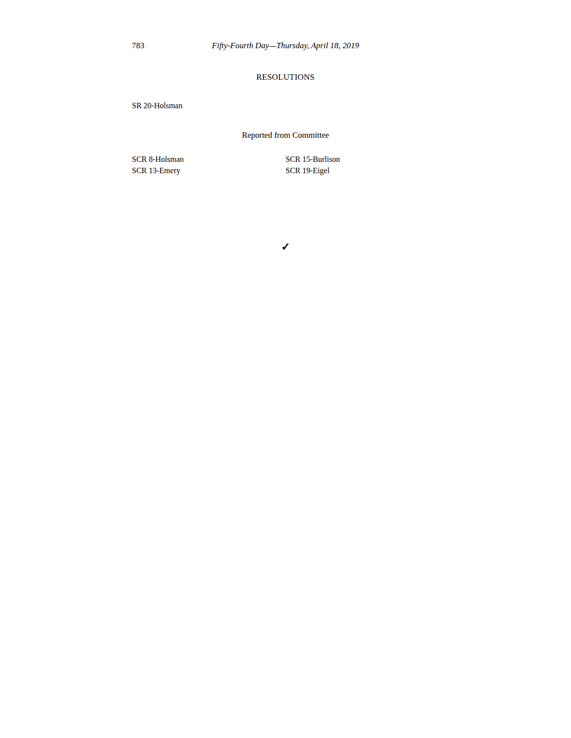783
Fifty-Fourth Day—Thursday, April 18, 2019
RESOLUTIONS
SR 20-Holsman
Reported from Committee
| SCR 8-Holsman | SCR 15-Burlison |
| SCR 13-Emery | SCR 19-Eigel |
✓